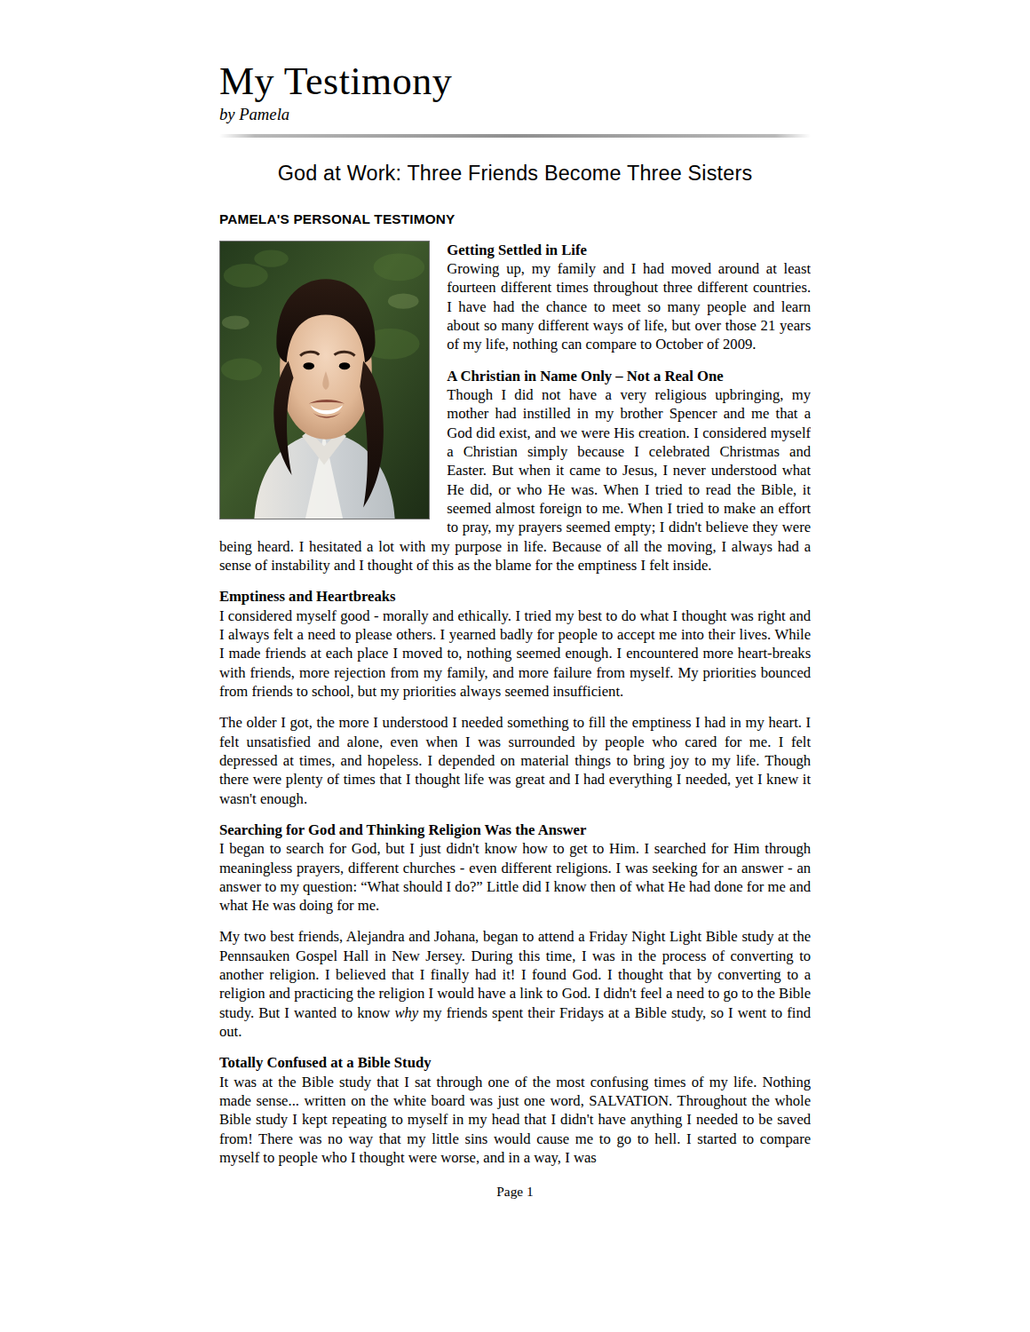My Testimony
by Pamela
God at Work: Three Friends Become Three Sisters
PAMELA'S PERSONAL TESTIMONY
Getting Settled in Life
Growing up, my family and I had moved around at least fourteen different times throughout three different countries. I have had the chance to meet so many people and learn about so many different ways of life, but over those 21 years of my life, nothing can compare to October of 2009.
A Christian in Name Only – Not a Real One
Though I did not have a very religious upbringing, my mother had instilled in my brother Spencer and me that a God did exist, and we were His creation. I considered myself a Christian simply because I celebrated Christmas and Easter. But when it came to Jesus, I never understood what He did, or who He was. When I tried to read the Bible, it seemed almost foreign to me. When I tried to make an effort to pray, my prayers seemed empty; I didn't believe they were being heard. I hesitated a lot with my purpose in life. Because of all the moving, I always had a sense of instability and I thought of this as the blame for the emptiness I felt inside.
Emptiness and Heartbreaks
I considered myself good - morally and ethically. I tried my best to do what I thought was right and I always felt a need to please others. I yearned badly for people to accept me into their lives. While I made friends at each place I moved to, nothing seemed enough. I encountered more heart-breaks with friends, more rejection from my family, and more failure from myself. My priorities bounced from friends to school, but my priorities always seemed insufficient.
The older I got, the more I understood I needed something to fill the emptiness I had in my heart. I felt unsatisfied and alone, even when I was surrounded by people who cared for me. I felt depressed at times, and hopeless. I depended on material things to bring joy to my life. Though there were plenty of times that I thought life was great and I had everything I needed, yet I knew it wasn't enough.
Searching for God and Thinking Religion Was the Answer
I began to search for God, but I just didn't know how to get to Him. I searched for Him through meaningless prayers, different churches - even different religions. I was seeking for an answer - an answer to my question: “What should I do?” Little did I know then of what He had done for me and what He was doing for me.
My two best friends, Alejandra and Johana, began to attend a Friday Night Light Bible study at the Pennsauken Gospel Hall in New Jersey. During this time, I was in the process of converting to another religion. I believed that I finally had it! I found God. I thought that by converting to a religion and practicing the religion I would have a link to God. I didn't feel a need to go to the Bible study. But I wanted to know why my friends spent their Fridays at a Bible study, so I went to find out.
Totally Confused at a Bible Study
It was at the Bible study that I sat through one of the most confusing times of my life. Nothing made sense... written on the white board was just one word, SALVATION. Throughout the whole Bible study I kept repeating to myself in my head that I didn't have anything I needed to be saved from! There was no way that my little sins would cause me to go to hell. I started to compare myself to people who I thought were worse, and in a way, I was
Page 1